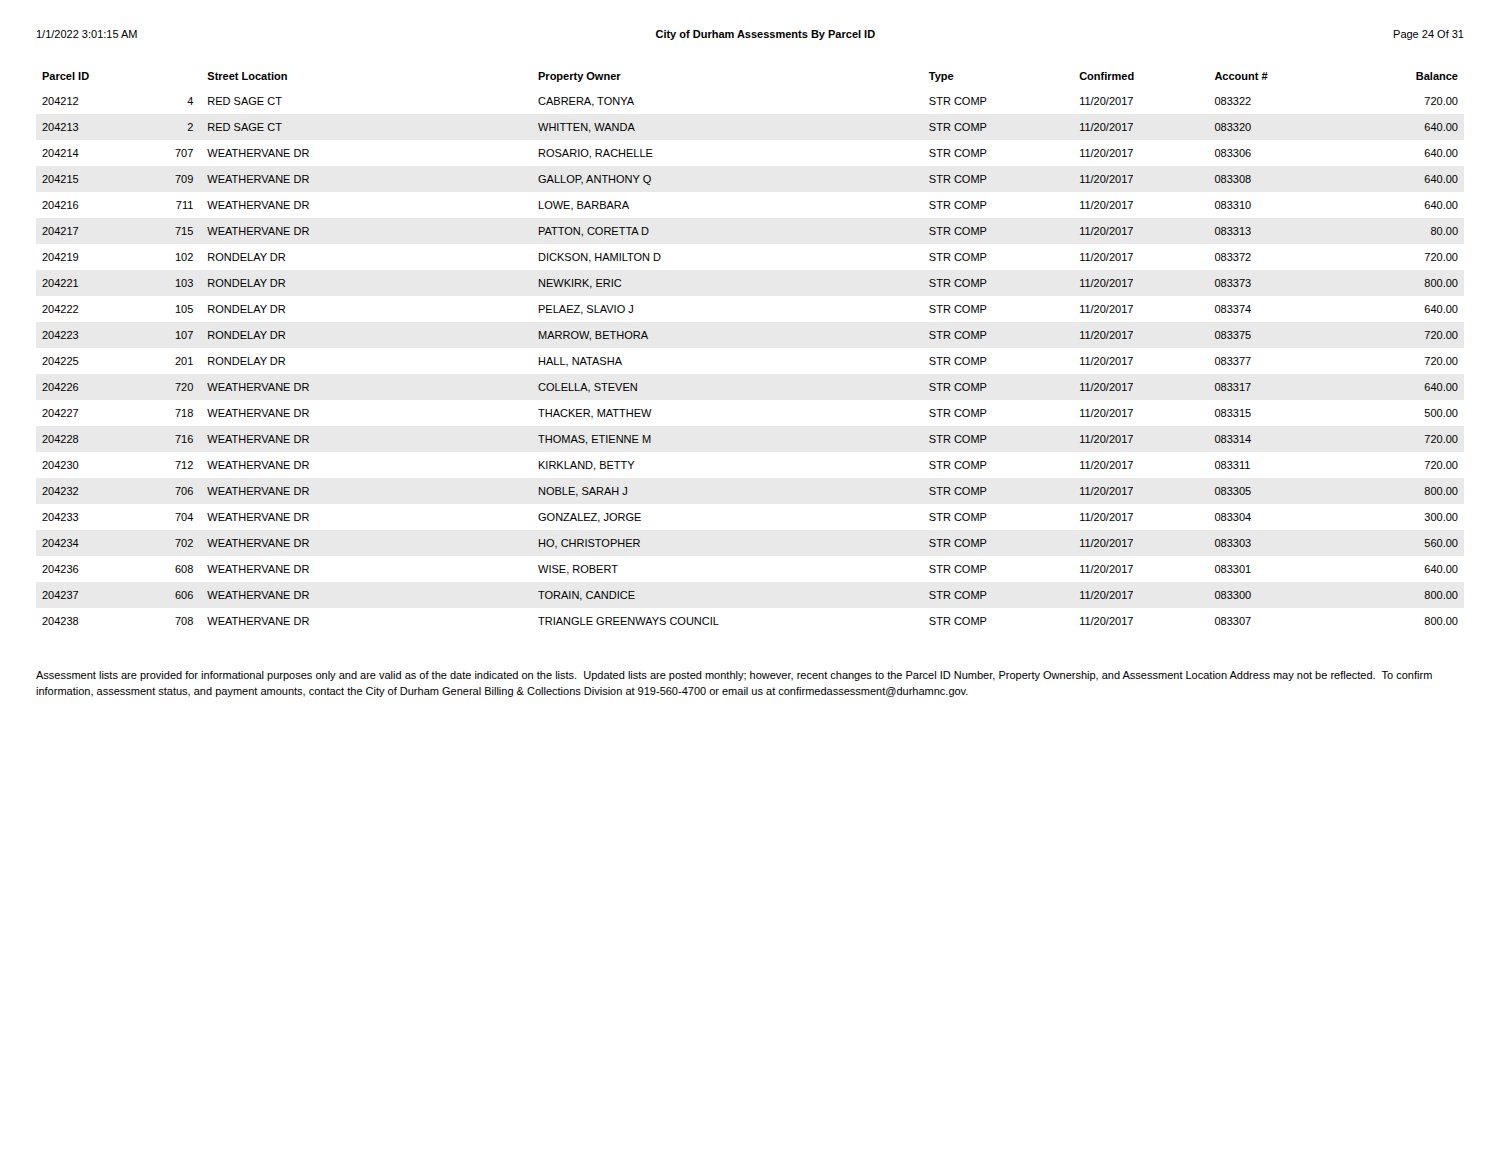1/1/2022 3:01:15 AM
City of Durham Assessments By Parcel ID
Page 24 Of 31
| Parcel ID | | Street Location | Property Owner | Type | Confirmed | Account # | Balance |
| --- | --- | --- | --- | --- | --- | --- | --- |
| 204212 | 4 | RED SAGE CT | CABRERA, TONYA | STR COMP | 11/20/2017 | 083322 | 720.00 |
| 204213 | 2 | RED SAGE CT | WHITTEN, WANDA | STR COMP | 11/20/2017 | 083320 | 640.00 |
| 204214 | 707 | WEATHERVANE DR | ROSARIO, RACHELLE | STR COMP | 11/20/2017 | 083306 | 640.00 |
| 204215 | 709 | WEATHERVANE DR | GALLOP, ANTHONY Q | STR COMP | 11/20/2017 | 083308 | 640.00 |
| 204216 | 711 | WEATHERVANE DR | LOWE, BARBARA | STR COMP | 11/20/2017 | 083310 | 640.00 |
| 204217 | 715 | WEATHERVANE DR | PATTON, CORETTA D | STR COMP | 11/20/2017 | 083313 | 80.00 |
| 204219 | 102 | RONDELAY DR | DICKSON, HAMILTON D | STR COMP | 11/20/2017 | 083372 | 720.00 |
| 204221 | 103 | RONDELAY DR | NEWKIRK, ERIC | STR COMP | 11/20/2017 | 083373 | 800.00 |
| 204222 | 105 | RONDELAY DR | PELAEZ, SLAVIO J | STR COMP | 11/20/2017 | 083374 | 640.00 |
| 204223 | 107 | RONDELAY DR | MARROW, BETHORA | STR COMP | 11/20/2017 | 083375 | 720.00 |
| 204225 | 201 | RONDELAY DR | HALL, NATASHA | STR COMP | 11/20/2017 | 083377 | 720.00 |
| 204226 | 720 | WEATHERVANE DR | COLELLA, STEVEN | STR COMP | 11/20/2017 | 083317 | 640.00 |
| 204227 | 718 | WEATHERVANE DR | THACKER, MATTHEW | STR COMP | 11/20/2017 | 083315 | 500.00 |
| 204228 | 716 | WEATHERVANE DR | THOMAS, ETIENNE M | STR COMP | 11/20/2017 | 083314 | 720.00 |
| 204230 | 712 | WEATHERVANE DR | KIRKLAND, BETTY | STR COMP | 11/20/2017 | 083311 | 720.00 |
| 204232 | 706 | WEATHERVANE DR | NOBLE, SARAH J | STR COMP | 11/20/2017 | 083305 | 800.00 |
| 204233 | 704 | WEATHERVANE DR | GONZALEZ, JORGE | STR COMP | 11/20/2017 | 083304 | 300.00 |
| 204234 | 702 | WEATHERVANE DR | HO, CHRISTOPHER | STR COMP | 11/20/2017 | 083303 | 560.00 |
| 204236 | 608 | WEATHERVANE DR | WISE, ROBERT | STR COMP | 11/20/2017 | 083301 | 640.00 |
| 204237 | 606 | WEATHERVANE DR | TORAIN, CANDICE | STR COMP | 11/20/2017 | 083300 | 800.00 |
| 204238 | 708 | WEATHERVANE DR | TRIANGLE GREENWAYS COUNCIL | STR COMP | 11/20/2017 | 083307 | 800.00 |
Assessment lists are provided for informational purposes only and are valid as of the date indicated on the lists. Updated lists are posted monthly; however, recent changes to the Parcel ID Number, Property Ownership, and Assessment Location Address may not be reflected. To confirm information, assessment status, and payment amounts, contact the City of Durham General Billing & Collections Division at 919-560-4700 or email us at confirmedassessment@durhamnc.gov.